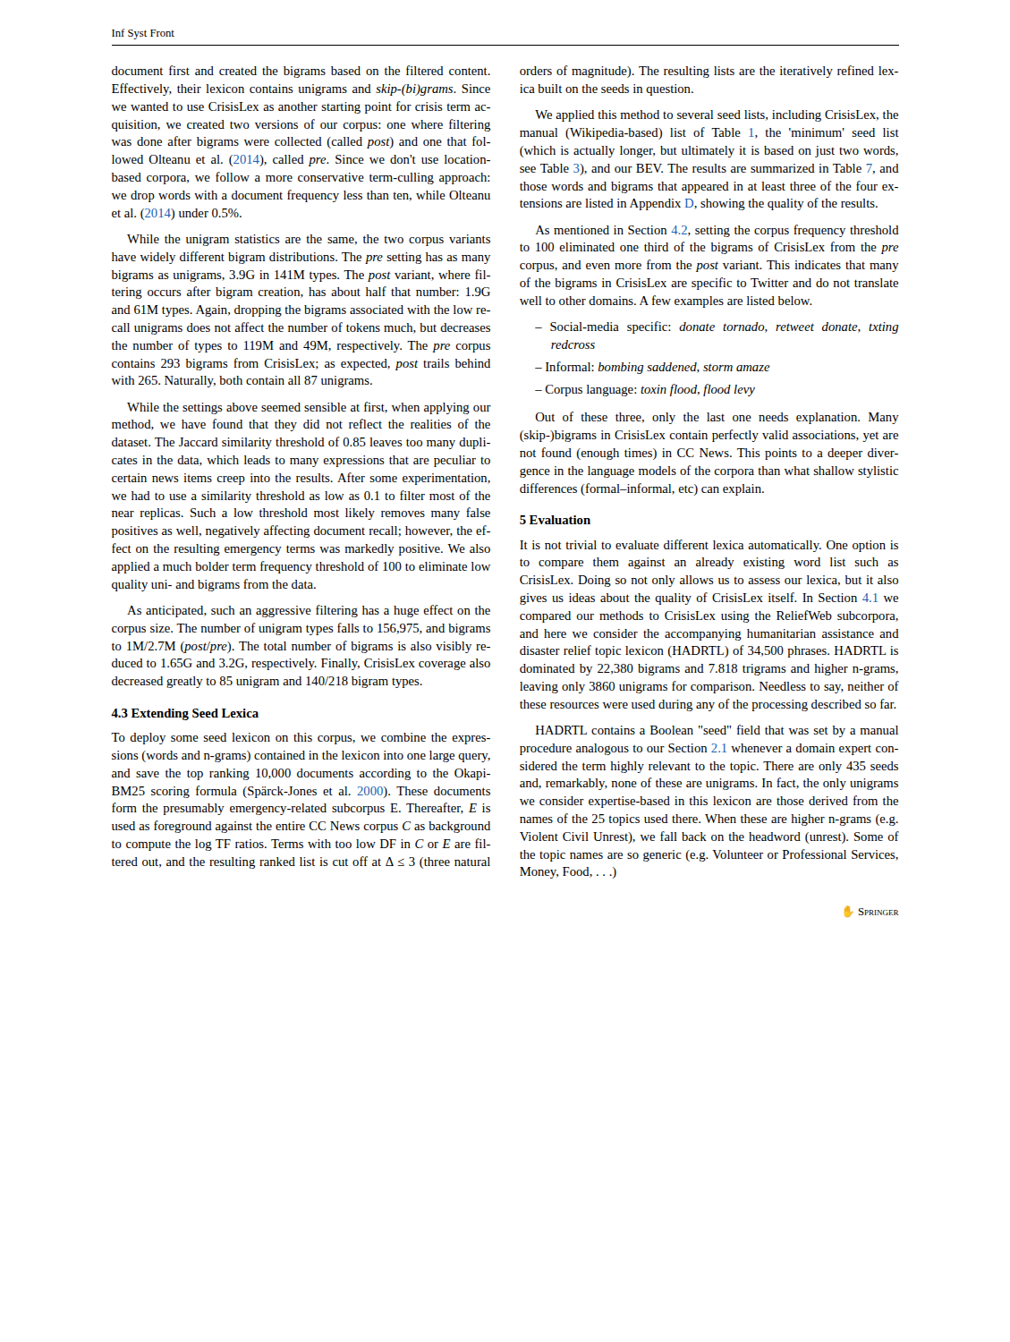Inf Syst Front
document first and created the bigrams based on the filtered content. Effectively, their lexicon contains unigrams and skip-(bi)grams. Since we wanted to use CrisisLex as another starting point for crisis term acquisition, we created two versions of our corpus: one where filtering was done after bigrams were collected (called post) and one that followed Olteanu et al. (2014), called pre. Since we don't use location-based corpora, we follow a more conservative term-culling approach: we drop words with a document frequency less than ten, while Olteanu et al. (2014) under 0.5%.
While the unigram statistics are the same, the two corpus variants have widely different bigram distributions. The pre setting has as many bigrams as unigrams, 3.9G in 141M types. The post variant, where filtering occurs after bigram creation, has about half that number: 1.9G and 61M types. Again, dropping the bigrams associated with the low recall unigrams does not affect the number of tokens much, but decreases the number of types to 119M and 49M, respectively. The pre corpus contains 293 bigrams from CrisisLex; as expected, post trails behind with 265. Naturally, both contain all 87 unigrams.
While the settings above seemed sensible at first, when applying our method, we have found that they did not reflect the realities of the dataset. The Jaccard similarity threshold of 0.85 leaves too many duplicates in the data, which leads to many expressions that are peculiar to certain news items creep into the results. After some experimentation, we had to use a similarity threshold as low as 0.1 to filter most of the near replicas. Such a low threshold most likely removes many false positives as well, negatively affecting document recall; however, the effect on the resulting emergency terms was markedly positive. We also applied a much bolder term frequency threshold of 100 to eliminate low quality uni- and bigrams from the data.
As anticipated, such an aggressive filtering has a huge effect on the corpus size. The number of unigram types falls to 156,975, and bigrams to 1M/2.7M (post/pre). The total number of bigrams is also visibly reduced to 1.65G and 3.2G, respectively. Finally, CrisisLex coverage also decreased greatly to 85 unigram and 140/218 bigram types.
4.3 Extending Seed Lexica
To deploy some seed lexicon on this corpus, we combine the expressions (words and n-grams) contained in the lexicon into one large query, and save the top ranking 10,000 documents according to the Okapi-BM25 scoring formula (Spärck-Jones et al. 2000). These documents form the presumably emergency-related subcorpus E. Thereafter, E is used as foreground against the entire CC News corpus C as background to compute the log TF ratios. Terms with too low DF in C or E are filtered out, and the resulting ranked list is cut off at Δ ≤ 3 (three natural orders of magnitude). The resulting lists are the iteratively refined lexica built on the seeds in question.
We applied this method to several seed lists, including CrisisLex, the manual (Wikipedia-based) list of Table 1, the 'minimum' seed list (which is actually longer, but ultimately it is based on just two words, see Table 3), and our BEV. The results are summarized in Table 7, and those words and bigrams that appeared in at least three of the four extensions are listed in Appendix D, showing the quality of the results.
As mentioned in Section 4.2, setting the corpus frequency threshold to 100 eliminated one third of the bigrams of CrisisLex from the pre corpus, and even more from the post variant. This indicates that many of the bigrams in CrisisLex are specific to Twitter and do not translate well to other domains. A few examples are listed below.
Social-media specific: donate tornado, retweet donate, txting redcross
Informal: bombing saddened, storm amaze
Corpus language: toxin flood, flood levy
Out of these three, only the last one needs explanation. Many (skip-)bigrams in CrisisLex contain perfectly valid associations, yet are not found (enough times) in CC News. This points to a deeper divergence in the language models of the corpora than what shallow stylistic differences (formal–informal, etc) can explain.
5 Evaluation
It is not trivial to evaluate different lexica automatically. One option is to compare them against an already existing word list such as CrisisLex. Doing so not only allows us to assess our lexica, but it also gives us ideas about the quality of CrisisLex itself. In Section 4.1 we compared our methods to CrisisLex using the ReliefWeb subcorpora, and here we consider the accompanying humanitarian assistance and disaster relief topic lexicon (HADRTL) of 34,500 phrases. HADRTL is dominated by 22,380 bigrams and 7.818 trigrams and higher n-grams, leaving only 3860 unigrams for comparison. Needless to say, neither of these resources were used during any of the processing described so far.
HADRTL contains a Boolean "seed" field that was set by a manual procedure analogous to our Section 2.1 whenever a domain expert considered the term highly relevant to the topic. There are only 435 seeds and, remarkably, none of these are unigrams. In fact, the only unigrams we consider expertise-based in this lexicon are those derived from the names of the 25 topics used there. When these are higher n-grams (e.g. Violent Civil Unrest), we fall back on the headword (unrest). Some of the topic names are so generic (e.g. Volunteer or Professional Services, Money, Food, . . .)
✋ Springer